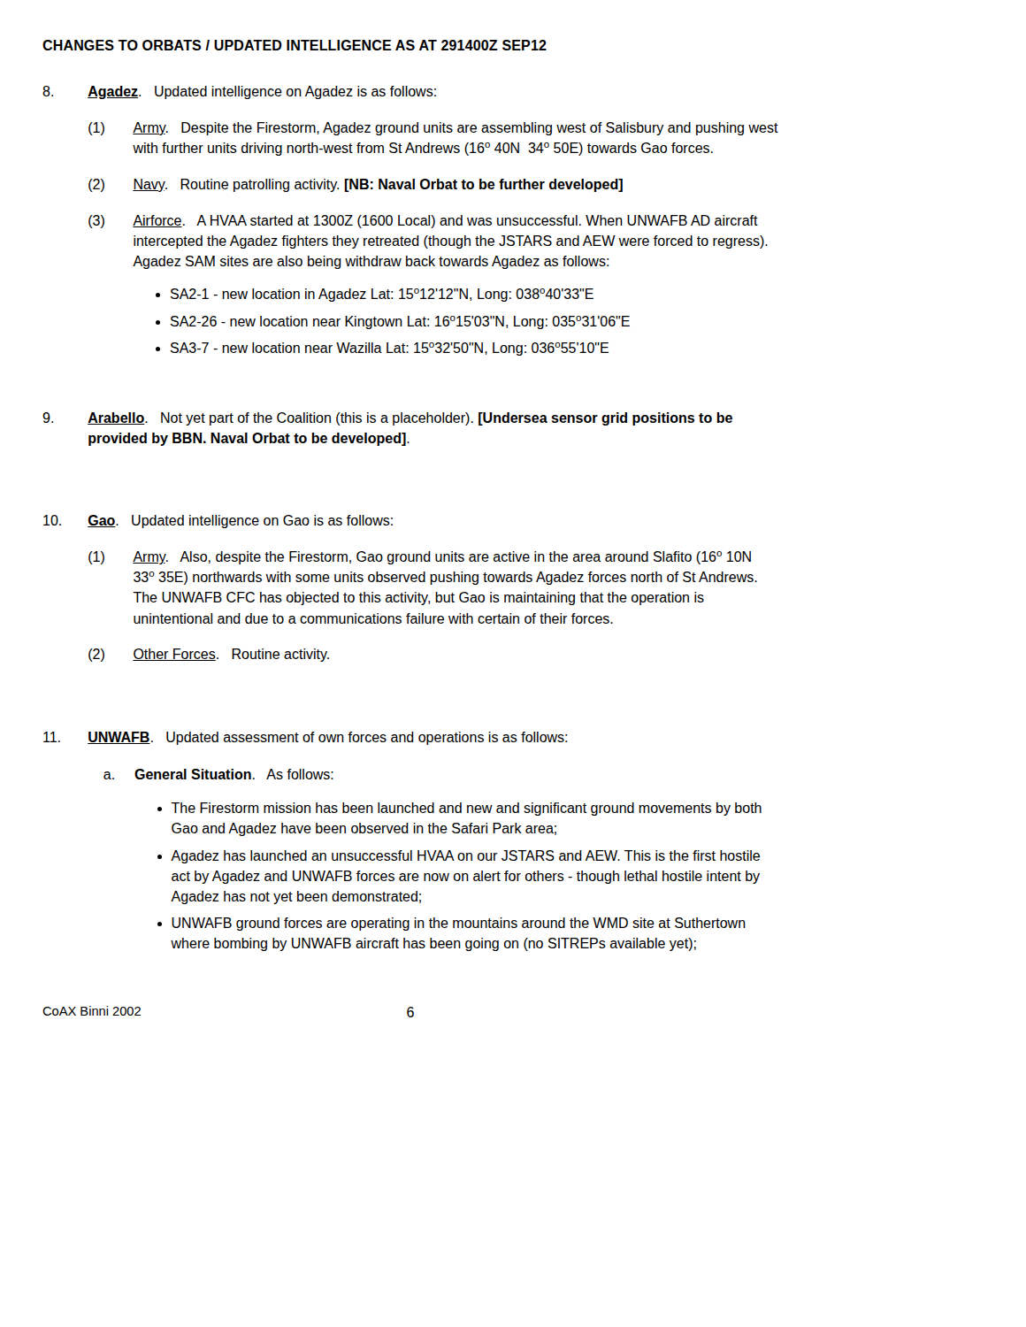CHANGES TO ORBATS / UPDATED INTELLIGENCE AS AT 291400Z SEP12
8.
Agadez. Updated intelligence on Agadez is as follows:
(1)
Army. Despite the Firestorm, Agadez ground units are assembling west of Salisbury and pushing west with further units driving north-west from St Andrews (16o 40N 34o 50E) towards Gao forces.
(2)
Navy. Routine patrolling activity. [NB: Naval Orbat to be further developed]
(3)
Airforce. A HVAA started at 1300Z (1600 Local) and was unsuccessful. When UNWAFB AD aircraft intercepted the Agadez fighters they retreated (though the JSTARS and AEW were forced to regress). Agadez SAM sites are also being withdraw back towards Agadez as follows:
SA2-1 - new location in Agadez Lat: 15o12'12"N, Long: 038o40'33"E
SA2-26 - new location near Kingtown Lat: 16o15'03"N, Long: 035o31'06"E
SA3-7 - new location near Wazilla Lat: 15o32'50"N, Long: 036o55'10"E
9.
Arabello. Not yet part of the Coalition (this is a placeholder). [Undersea sensor grid positions to be provided by BBN. Naval Orbat to be developed].
10.
Gao. Updated intelligence on Gao is as follows:
(1)
Army. Also, despite the Firestorm, Gao ground units are active in the area around Slafito (16o 10N 33o 35E) northwards with some units observed pushing towards Agadez forces north of St Andrews. The UNWAFB CFC has objected to this activity, but Gao is maintaining that the operation is unintentional and due to a communications failure with certain of their forces.
(2)
Other Forces. Routine activity.
11.
UNWAFB. Updated assessment of own forces and operations is as follows:
a.
General Situation. As follows:
The Firestorm mission has been launched and new and significant ground movements by both Gao and Agadez have been observed in the Safari Park area;
Agadez has launched an unsuccessful HVAA on our JSTARS and AEW. This is the first hostile act by Agadez and UNWAFB forces are now on alert for others - though lethal hostile intent by Agadez has not yet been demonstrated;
UNWAFB ground forces are operating in the mountains around the WMD site at Suthertown where bombing by UNWAFB aircraft has been going on (no SITREPs available yet);
CoAX Binni 2002
6